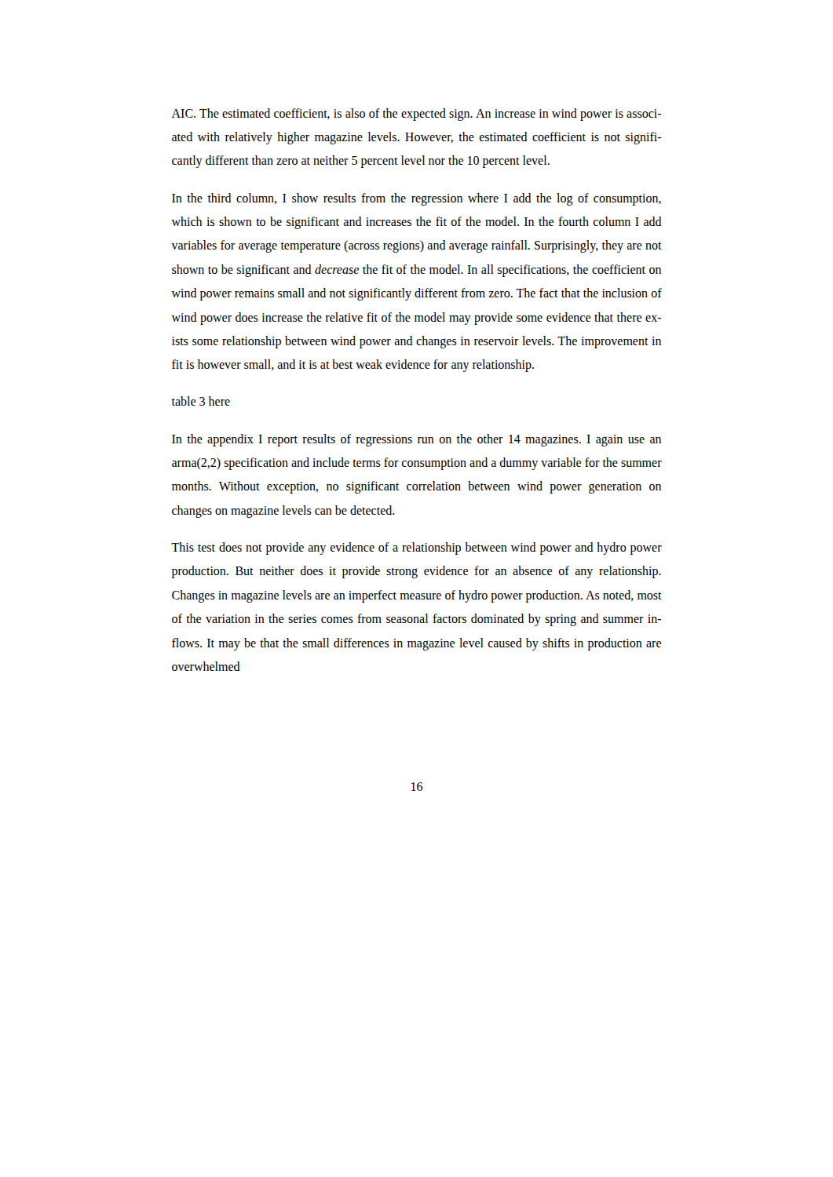AIC. The estimated coefficient, is also of the expected sign. An increase in wind power is associated with relatively higher magazine levels. However, the estimated coefficient is not significantly different than zero at neither 5 percent level nor the 10 percent level.
In the third column, I show results from the regression where I add the log of consumption, which is shown to be significant and increases the fit of the model. In the fourth column I add variables for average temperature (across regions) and average rainfall. Surprisingly, they are not shown to be significant and decrease the fit of the model. In all specifications, the coefficient on wind power remains small and not significantly different from zero. The fact that the inclusion of wind power does increase the relative fit of the model may provide some evidence that there exists some relationship between wind power and changes in reservoir levels. The improvement in fit is however small, and it is at best weak evidence for any relationship.
table 3 here
In the appendix I report results of regressions run on the other 14 magazines. I again use an arma(2,2) specification and include terms for consumption and a dummy variable for the summer months. Without exception, no significant correlation between wind power generation on changes on magazine levels can be detected.
This test does not provide any evidence of a relationship between wind power and hydro power production. But neither does it provide strong evidence for an absence of any relationship. Changes in magazine levels are an imperfect measure of hydro power production. As noted, most of the variation in the series comes from seasonal factors dominated by spring and summer inflows. It may be that the small differences in magazine level caused by shifts in production are overwhelmed
16